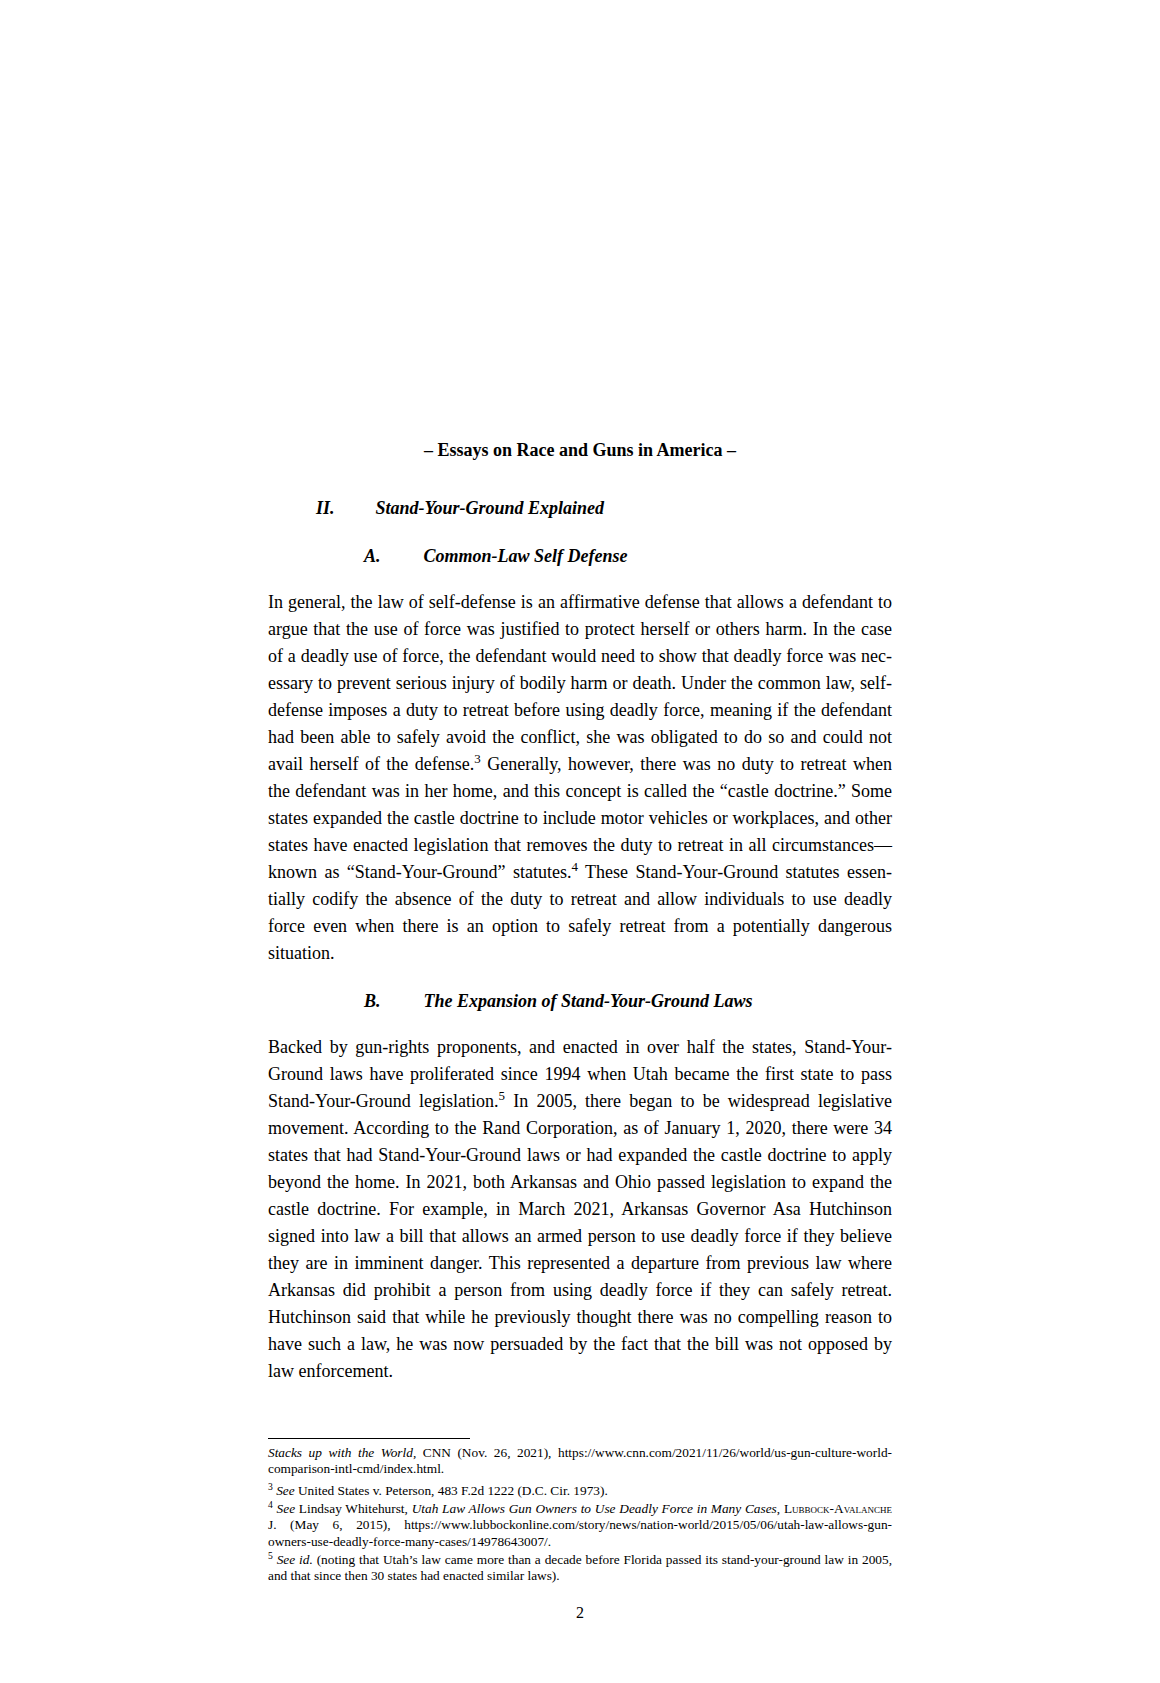2A
DUKE CENTERFOR
FIREARMS LAW
– Essays on Race and Guns in America –
II. Stand-Your-Ground Explained
A. Common-Law Self Defense
In general, the law of self-defense is an affirmative defense that allows a defendant to argue that the use of force was justified to protect herself or others harm. In the case of a deadly use of force, the defendant would need to show that deadly force was necessary to prevent serious injury of bodily harm or death. Under the common law, self-defense imposes a duty to retreat before using deadly force, meaning if the defendant had been able to safely avoid the conflict, she was obligated to do so and could not avail herself of the defense.3 Generally, however, there was no duty to retreat when the defendant was in her home, and this concept is called the “castle doctrine.” Some states expanded the castle doctrine to include motor vehicles or workplaces, and other states have enacted legislation that removes the duty to retreat in all circumstances—known as “Stand-Your-Ground” statutes.4 These Stand-Your-Ground statutes essentially codify the absence of the duty to retreat and allow individuals to use deadly force even when there is an option to safely retreat from a potentially dangerous situation.
B. The Expansion of Stand-Your-Ground Laws
Backed by gun-rights proponents, and enacted in over half the states, Stand-Your-Ground laws have proliferated since 1994 when Utah became the first state to pass Stand-Your-Ground legislation.5 In 2005, there began to be widespread legislative movement. According to the Rand Corporation, as of January 1, 2020, there were 34 states that had Stand-Your-Ground laws or had expanded the castle doctrine to apply beyond the home. In 2021, both Arkansas and Ohio passed legislation to expand the castle doctrine. For example, in March 2021, Arkansas Governor Asa Hutchinson signed into law a bill that allows an armed person to use deadly force if they believe they are in imminent danger. This represented a departure from previous law where Arkansas did prohibit a person from using deadly force if they can safely retreat. Hutchinson said that while he previously thought there was no compelling reason to have such a law, he was now persuaded by the fact that the bill was not opposed by law enforcement.
Stacks up with the World, CNN (Nov. 26, 2021), https://www.cnn.com/2021/11/26/world/us-gun-culture-world-comparison-intl-cmd/index.html.
3 See United States v. Peterson, 483 F.2d 1222 (D.C. Cir. 1973).
4 See Lindsay Whitehurst, Utah Law Allows Gun Owners to Use Deadly Force in Many Cases, Lubbock-Avalanche J. (May 6, 2015), https://www.lubbockonline.com/story/news/nation-world/2015/05/06/utah-law-allows-gun-owners-use-deadly-force-many-cases/14978643007/.
5 See id. (noting that Utah’s law came more than a decade before Florida passed its stand-your-ground law in 2005, and that since then 30 states had enacted similar laws).
2